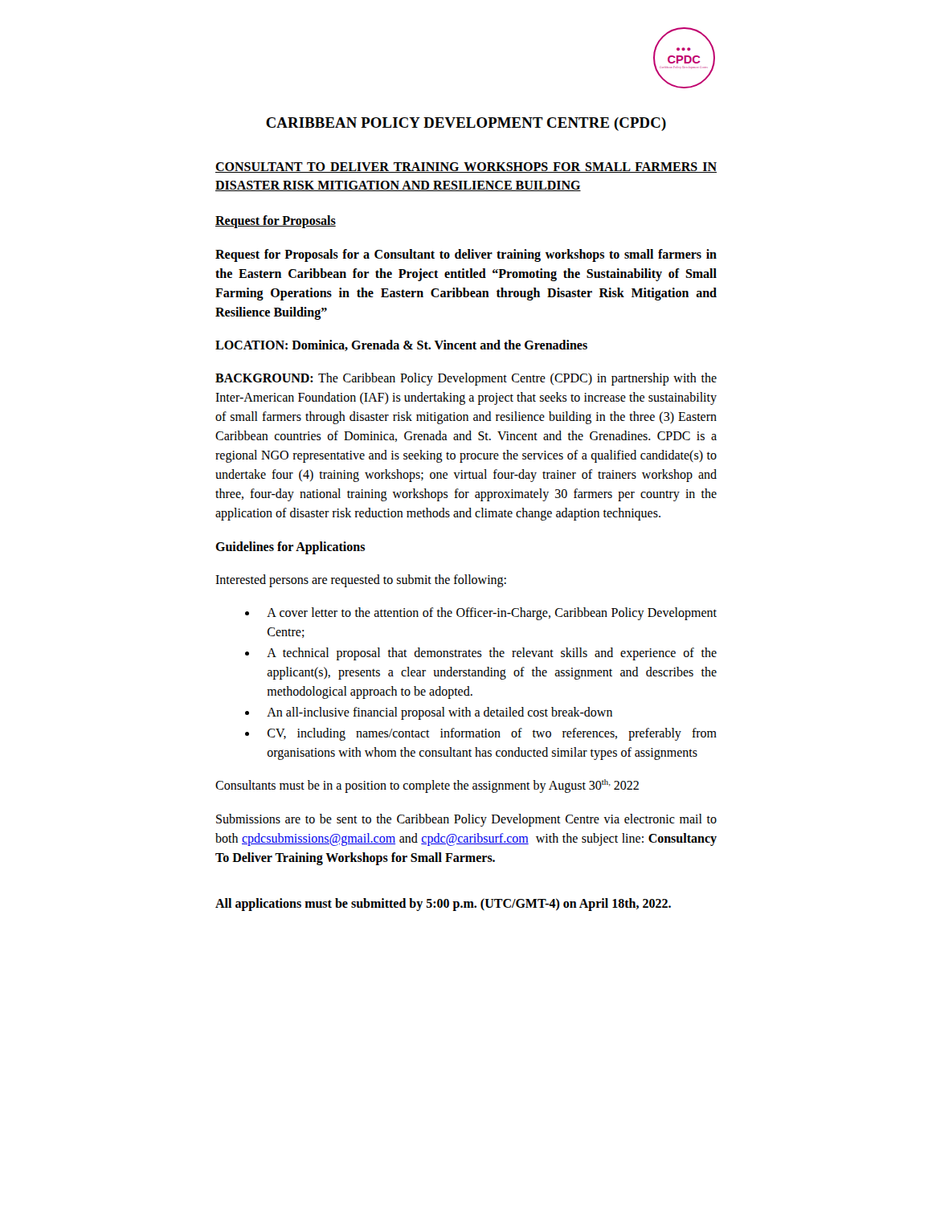●●●
CPDC
Caribbean Policy Development Centre
CARIBBEAN POLICY DEVELOPMENT CENTRE (CPDC)
CONSULTANT TO DELIVER TRAINING WORKSHOPS FOR SMALL FARMERS IN DISASTER RISK MITIGATION AND RESILIENCE BUILDING
Request for Proposals
Request for Proposals for a Consultant to deliver training workshops to small farmers in the Eastern Caribbean for the Project entitled “Promoting the Sustainability of Small Farming Operations in the Eastern Caribbean through Disaster Risk Mitigation and Resilience Building”
LOCATION: Dominica, Grenada & St. Vincent and the Grenadines
BACKGROUND: The Caribbean Policy Development Centre (CPDC) in partnership with the Inter-American Foundation (IAF) is undertaking a project that seeks to increase the sustainability of small farmers through disaster risk mitigation and resilience building in the three (3) Eastern Caribbean countries of Dominica, Grenada and St. Vincent and the Grenadines. CPDC is a regional NGO representative and is seeking to procure the services of a qualified candidate(s) to undertake four (4) training workshops; one virtual four-day trainer of trainers workshop and three, four-day national training workshops for approximately 30 farmers per country in the application of disaster risk reduction methods and climate change adaption techniques.
Guidelines for Applications
Interested persons are requested to submit the following:
A cover letter to the attention of the Officer-in-Charge, Caribbean Policy Development Centre;
A technical proposal that demonstrates the relevant skills and experience of the applicant(s), presents a clear understanding of the assignment and describes the methodological approach to be adopted.
An all-inclusive financial proposal with a detailed cost break-down
CV, including names/contact information of two references, preferably from organisations with whom the consultant has conducted similar types of assignments
Consultants must be in a position to complete the assignment by August 30th, 2022
Submissions are to be sent to the Caribbean Policy Development Centre via electronic mail to both cpdcsubmissions@gmail.com and cpdc@caribsurf.com with the subject line: Consultancy To Deliver Training Workshops for Small Farmers.
All applications must be submitted by 5:00 p.m. (UTC/GMT-4) on April 18th, 2022.